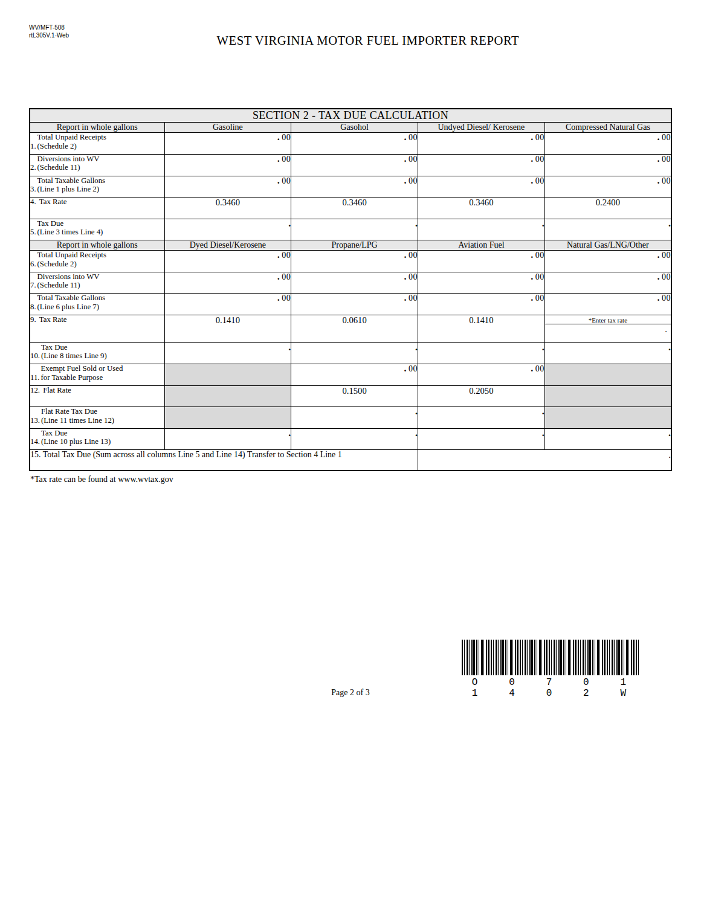WV/MFT-508
rtL305V.1-Web
WEST VIRGINIA MOTOR FUEL IMPORTER REPORT
| SECTION 2 - TAX DUE CALCULATION |
| Report in whole gallons | Gasoline | Gasohol | Undyed Diesel/ Kerosene | Compressed Natural Gas |
| 1. Total Unpaid Receipts (Schedule 2) | . 00 | . 00 | . 00 | . 00 |
| 2. Diversions into WV (Schedule 11) | . 00 | . 00 | . 00 | . 00 |
| 3. Total Taxable Gallons (Line 1 plus Line 2) | . 00 | . 00 | . 00 | . 00 |
| 4. Tax Rate | 0.3460 | 0.3460 | 0.3460 | 0.2400 |
| 5. Tax Due (Line 3 times Line 4) | . | . | . | . |
| Report in whole gallons | Dyed Diesel/Kerosene | Propane/LPG | Aviation Fuel | Natural Gas/LNG/Other |
| 6. Total Unpaid Receipts (Schedule 2) | . 00 | . 00 | . 00 | . 00 |
| 7. Diversions into WV (Schedule 11) | . 00 | . 00 | . 00 | . 00 |
| 8. Total Taxable Gallons (Line 6 plus Line 7) | . 00 | . 00 | . 00 | . 00 |
| 9. Tax Rate | 0.1410 | 0.0610 | 0.1410 | *Enter tax rate . |
| 10. Tax Due (Line 8 times Line 9) | . | . | . | . |
| 11. Exempt Fuel Sold or Used for Taxable Purpose | | . 00 | . 00 | |
| 12. Flat Rate | | 0.1500 | 0.2050 | |
| 13. Flat Rate Tax Due (Line 11 times Line 12) | | . | . | |
| 14. Tax Due (Line 10 plus Line 13) | . | . | . | . |
| 15. Total Tax Due (Sum across all columns Line 5 and Line 14) Transfer to Section 4 Line 1 | . |
*Tax rate can be found at www.wvtax.gov
Page 2 of 3
O 0 7 0 1 1 4 0 2 W